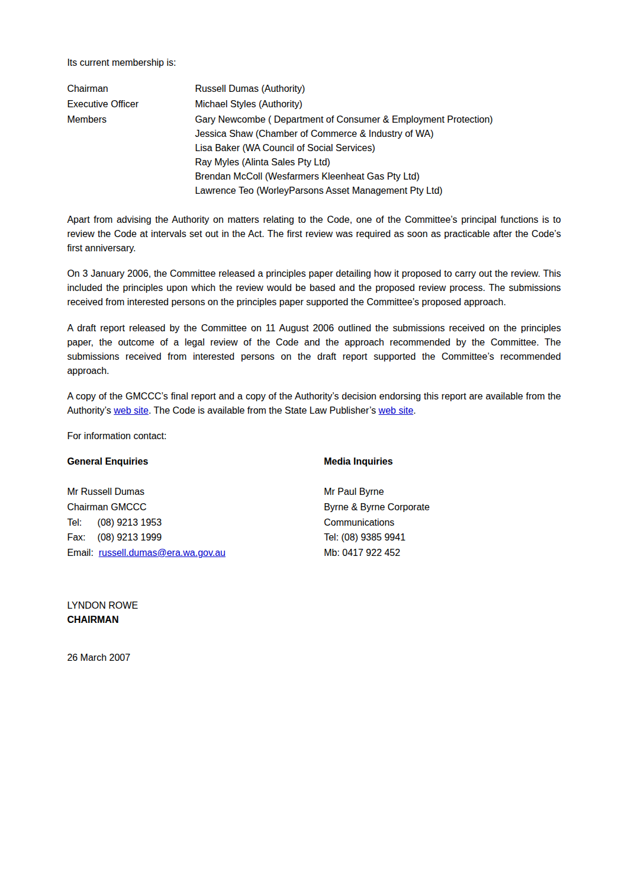Its current membership is:
| Chairman | Russell Dumas (Authority) |
| Executive Officer | Michael Styles (Authority) |
| Members | Gary Newcombe ( Department of Consumer & Employment Protection) Jessica Shaw (Chamber of Commerce & Industry of WA) Lisa Baker (WA Council of Social Services) Ray Myles (Alinta Sales Pty Ltd) Brendan McColl (Wesfarmers Kleenheat Gas Pty Ltd) Lawrence Teo (WorleyParsons Asset Management Pty Ltd) |
Apart from advising the Authority on matters relating to the Code, one of the Committee’s principal functions is to review the Code at intervals set out in the Act. The first review was required as soon as practicable after the Code’s first anniversary.
On 3 January 2006, the Committee released a principles paper detailing how it proposed to carry out the review. This included the principles upon which the review would be based and the proposed review process. The submissions received from interested persons on the principles paper supported the Committee’s proposed approach.
A draft report released by the Committee on 11 August 2006 outlined the submissions received on the principles paper, the outcome of a legal review of the Code and the approach recommended by the Committee. The submissions received from interested persons on the draft report supported the Committee’s recommended approach.
A copy of the GMCCC’s final report and a copy of the Authority’s decision endorsing this report are available from the Authority’s web site. The Code is available from the State Law Publisher’s web site.
For information contact:
| General Enquiries | Media Inquiries |
| Mr Russell Dumas | Mr Paul Byrne |
| Chairman GMCCC | Byrne & Byrne Corporate |
| Tel: (08) 9213 1953 | Communications |
| Fax: (08) 9213 1999 | Tel: (08) 9385 9941 |
| Email: russell.dumas@era.wa.gov.au | Mb: 0417 922 452 |
LYNDON ROWE
CHAIRMAN
26 March 2007